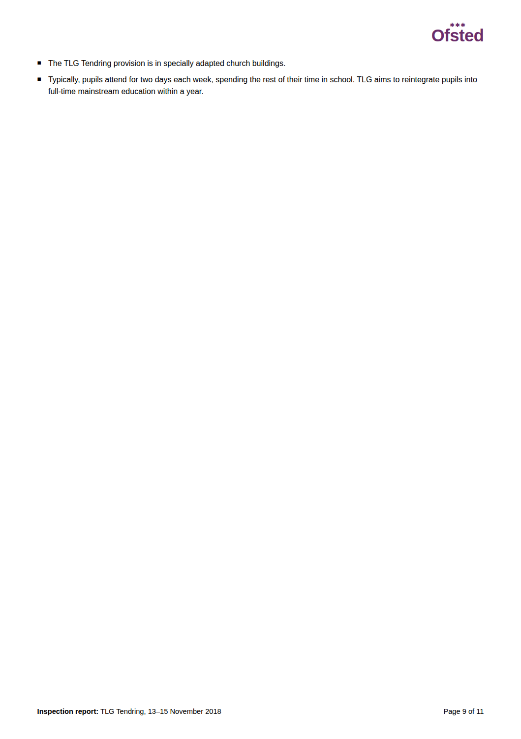✱✱✱
Ofsted
The TLG Tendring provision is in specially adapted church buildings.
Typically, pupils attend for two days each week, spending the rest of their time in school. TLG aims to reintegrate pupils into full-time mainstream education within a year.
Inspection report: TLG Tendring, 13–15 November 2018
Page 9 of 11